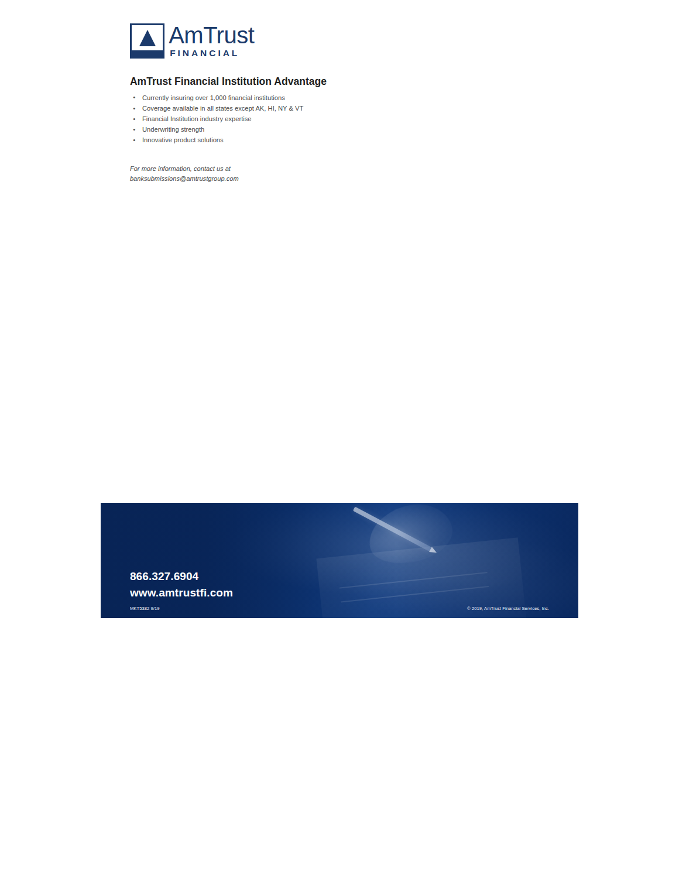AmTrust FINANCIAL
AmTrust Financial Institution Advantage
Currently insuring over 1,000 financial institutions
Coverage available in all states except AK, HI, NY & VT
Financial Institution industry expertise
Underwriting strength
Innovative product solutions
For more information, contact us at
banksubmissions@amtrustgroup.com
866.327.6904
www.amtrustfi.com
MKT5382 9/19
© 2019, AmTrust Financial Services, Inc.